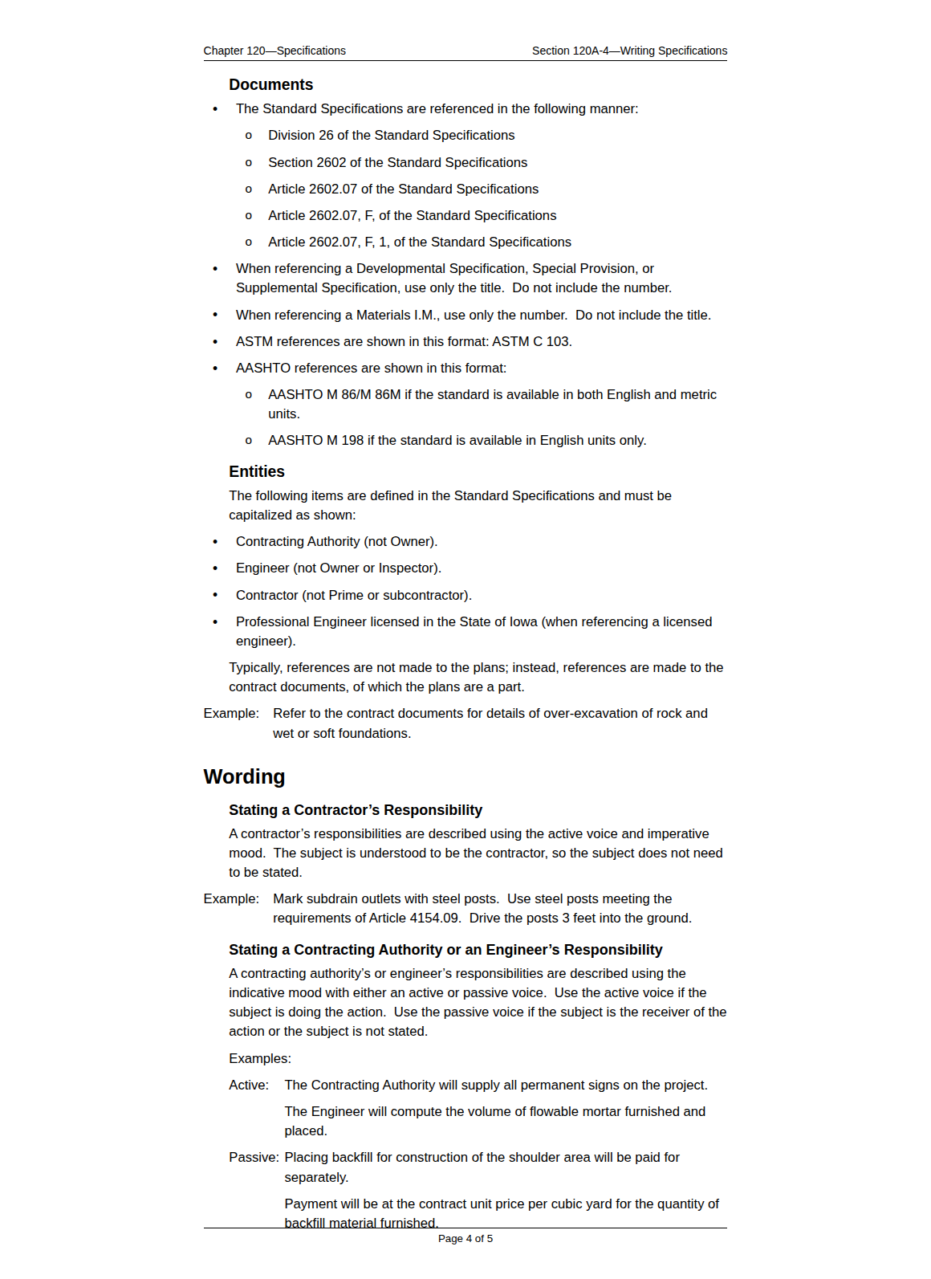Chapter 120—Specifications
Section 120A-4—Writing Specifications
Documents
The Standard Specifications are referenced in the following manner:
Division 26 of the Standard Specifications
Section 2602 of the Standard Specifications
Article 2602.07 of the Standard Specifications
Article 2602.07, F, of the Standard Specifications
Article 2602.07, F, 1, of the Standard Specifications
When referencing a Developmental Specification, Special Provision, or Supplemental Specification, use only the title. Do not include the number.
When referencing a Materials I.M., use only the number. Do not include the title.
ASTM references are shown in this format: ASTM C 103.
AASHTO references are shown in this format:
AASHTO M 86/M 86M if the standard is available in both English and metric units.
AASHTO M 198 if the standard is available in English units only.
Entities
The following items are defined in the Standard Specifications and must be capitalized as shown:
Contracting Authority (not Owner).
Engineer (not Owner or Inspector).
Contractor (not Prime or subcontractor).
Professional Engineer licensed in the State of Iowa (when referencing a licensed engineer).
Typically, references are not made to the plans; instead, references are made to the contract documents, of which the plans are a part.
Example:
Refer to the contract documents for details of over-excavation of rock and wet or soft foundations.
Wording
Stating a Contractor’s Responsibility
A contractor’s responsibilities are described using the active voice and imperative mood. The subject is understood to be the contractor, so the subject does not need to be stated.
Example:
Mark subdrain outlets with steel posts. Use steel posts meeting the requirements of Article 4154.09. Drive the posts 3 feet into the ground.
Stating a Contracting Authority or an Engineer’s Responsibility
A contracting authority’s or engineer’s responsibilities are described using the indicative mood with either an active or passive voice. Use the active voice if the subject is doing the action. Use the passive voice if the subject is the receiver of the action or the subject is not stated.
Examples:
Active:
The Contracting Authority will supply all permanent signs on the project.
The Engineer will compute the volume of flowable mortar furnished and placed.
Passive:
Placing backfill for construction of the shoulder area will be paid for separately.
Payment will be at the contract unit price per cubic yard for the quantity of backfill material furnished.
Page 4 of 5